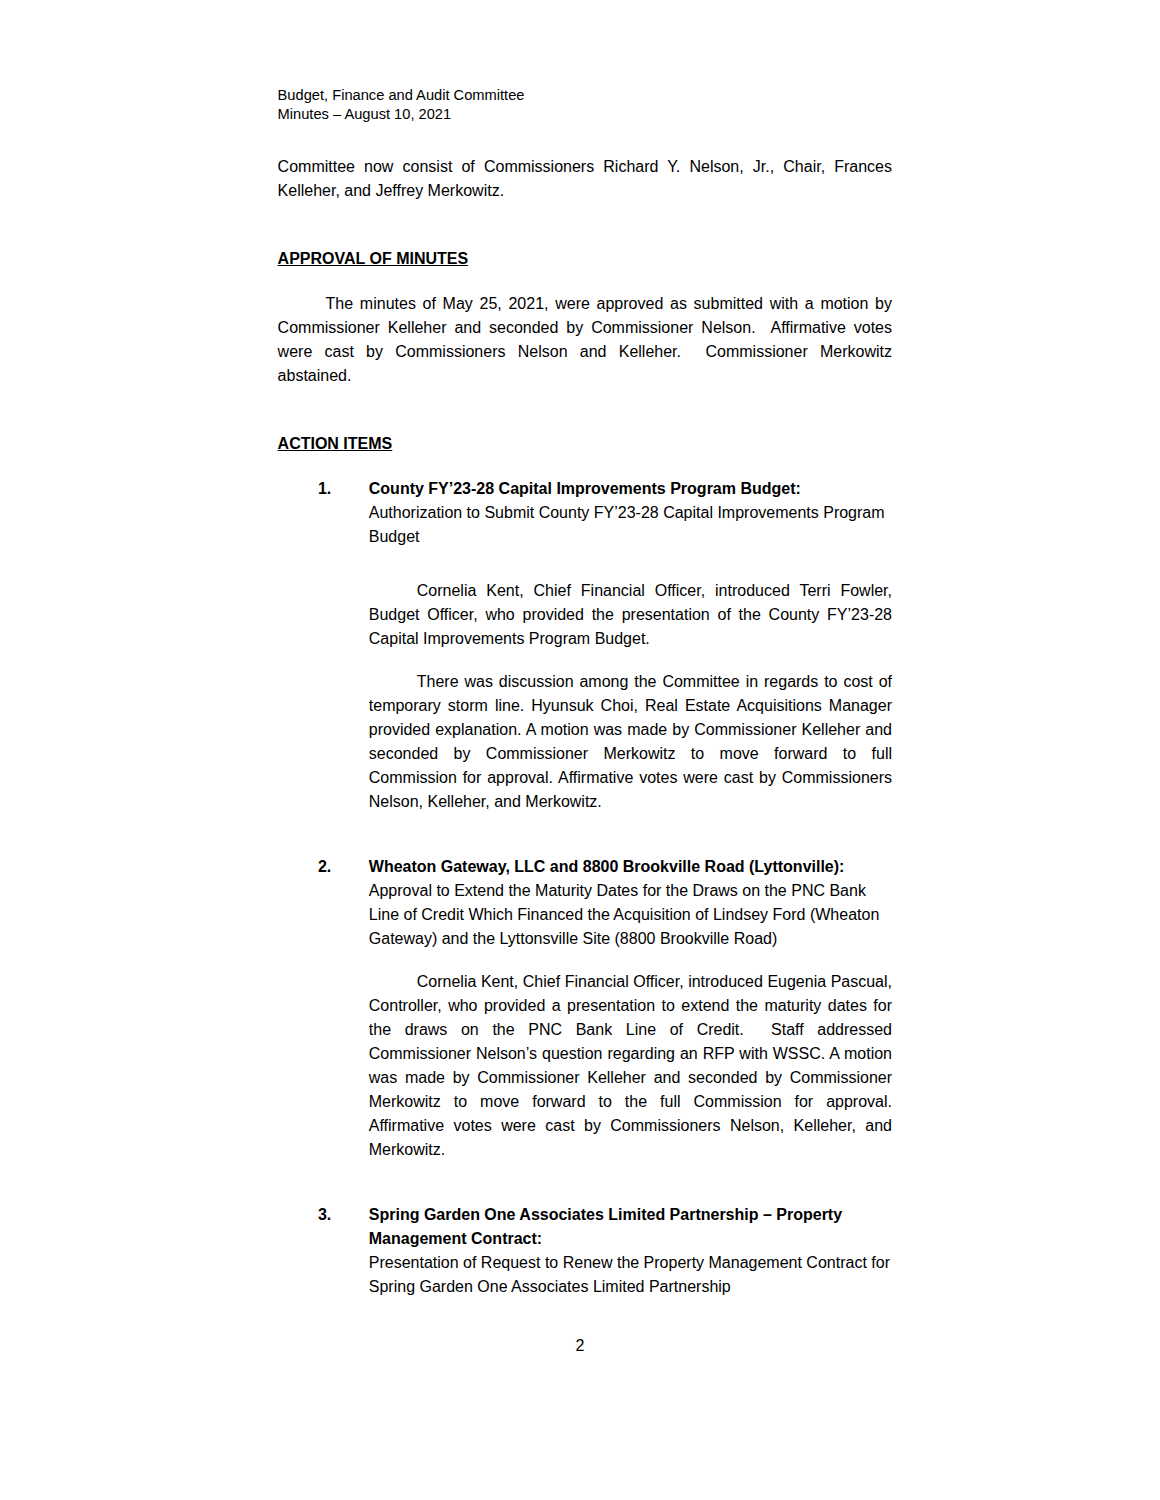Budget, Finance and Audit Committee
Minutes – August 10, 2021
Committee now consist of Commissioners Richard Y. Nelson, Jr., Chair, Frances Kelleher, and Jeffrey Merkowitz.
APPROVAL OF MINUTES
The minutes of May 25, 2021, were approved as submitted with a motion by Commissioner Kelleher and seconded by Commissioner Nelson. Affirmative votes were cast by Commissioners Nelson and Kelleher. Commissioner Merkowitz abstained.
ACTION ITEMS
1.
County FY’23-28 Capital Improvements Program Budget: Authorization to Submit County FY’23-28 Capital Improvements Program Budget
Cornelia Kent, Chief Financial Officer, introduced Terri Fowler, Budget Officer, who provided the presentation of the County FY’23-28 Capital Improvements Program Budget.
There was discussion among the Committee in regards to cost of temporary storm line. Hyunsuk Choi, Real Estate Acquisitions Manager provided explanation. A motion was made by Commissioner Kelleher and seconded by Commissioner Merkowitz to move forward to full Commission for approval. Affirmative votes were cast by Commissioners Nelson, Kelleher, and Merkowitz.
2.
Wheaton Gateway, LLC and 8800 Brookville Road (Lyttonville): Approval to Extend the Maturity Dates for the Draws on the PNC Bank Line of Credit Which Financed the Acquisition of Lindsey Ford (Wheaton Gateway) and the Lyttonsville Site (8800 Brookville Road)
Cornelia Kent, Chief Financial Officer, introduced Eugenia Pascual, Controller, who provided a presentation to extend the maturity dates for the draws on the PNC Bank Line of Credit. Staff addressed Commissioner Nelson’s question regarding an RFP with WSSC. A motion was made by Commissioner Kelleher and seconded by Commissioner Merkowitz to move forward to the full Commission for approval. Affirmative votes were cast by Commissioners Nelson, Kelleher, and Merkowitz.
3.
Spring Garden One Associates Limited Partnership – Property Management Contract:
Presentation of Request to Renew the Property Management Contract for Spring Garden One Associates Limited Partnership
2